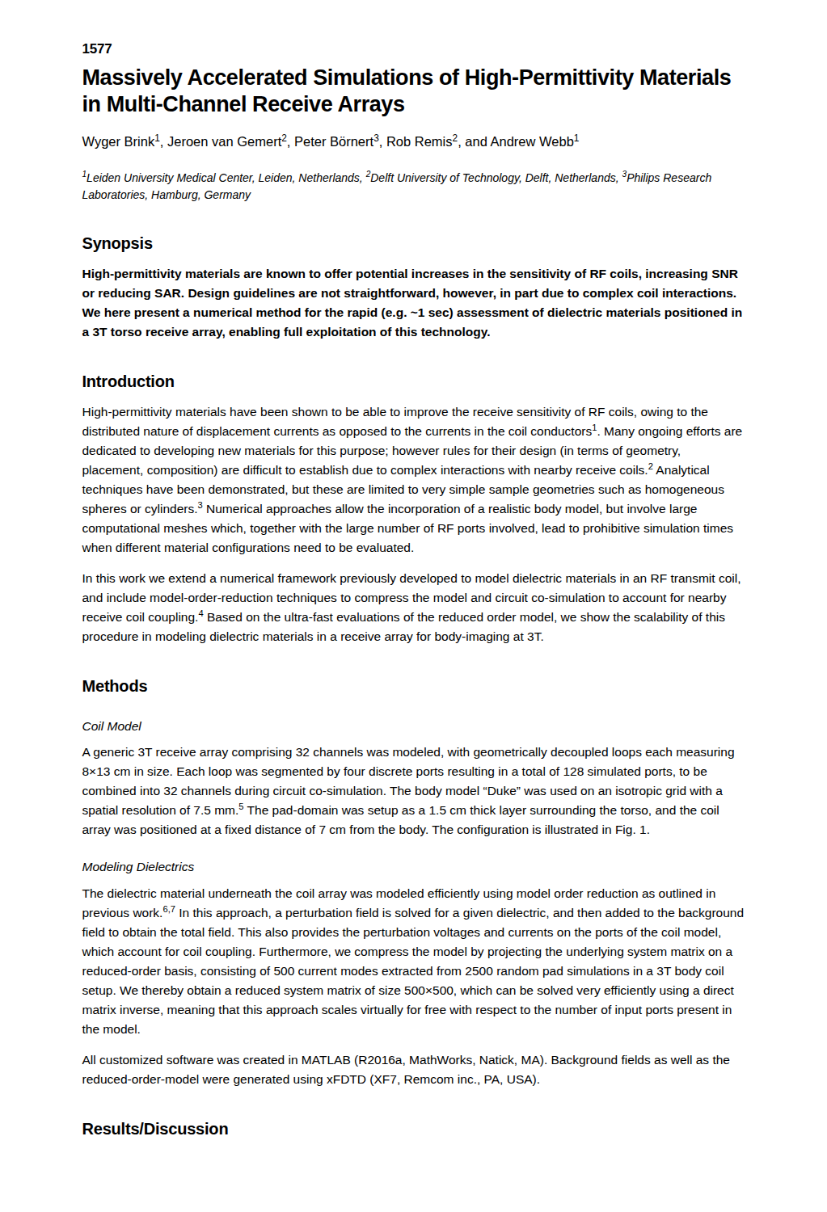1577
Massively Accelerated Simulations of High-Permittivity Materials in Multi-Channel Receive Arrays
Wyger Brink1, Jeroen van Gemert2, Peter Börnert3, Rob Remis2, and Andrew Webb1
1Leiden University Medical Center, Leiden, Netherlands, 2Delft University of Technology, Delft, Netherlands, 3Philips Research Laboratories, Hamburg, Germany
Synopsis
High-permittivity materials are known to offer potential increases in the sensitivity of RF coils, increasing SNR or reducing SAR. Design guidelines are not straightforward, however, in part due to complex coil interactions. We here present a numerical method for the rapid (e.g. ~1 sec) assessment of dielectric materials positioned in a 3T torso receive array, enabling full exploitation of this technology.
Introduction
High-permittivity materials have been shown to be able to improve the receive sensitivity of RF coils, owing to the distributed nature of displacement currents as opposed to the currents in the coil conductors1. Many ongoing efforts are dedicated to developing new materials for this purpose; however rules for their design (in terms of geometry, placement, composition) are difficult to establish due to complex interactions with nearby receive coils.2 Analytical techniques have been demonstrated, but these are limited to very simple sample geometries such as homogeneous spheres or cylinders.3 Numerical approaches allow the incorporation of a realistic body model, but involve large computational meshes which, together with the large number of RF ports involved, lead to prohibitive simulation times when different material configurations need to be evaluated.
In this work we extend a numerical framework previously developed to model dielectric materials in an RF transmit coil, and include model-order-reduction techniques to compress the model and circuit co-simulation to account for nearby receive coil coupling.4 Based on the ultra-fast evaluations of the reduced order model, we show the scalability of this procedure in modeling dielectric materials in a receive array for body-imaging at 3T.
Methods
Coil Model
A generic 3T receive array comprising 32 channels was modeled, with geometrically decoupled loops each measuring 8×13 cm in size. Each loop was segmented by four discrete ports resulting in a total of 128 simulated ports, to be combined into 32 channels during circuit co-simulation. The body model “Duke” was used on an isotropic grid with a spatial resolution of 7.5 mm.5 The pad-domain was setup as a 1.5 cm thick layer surrounding the torso, and the coil array was positioned at a fixed distance of 7 cm from the body. The configuration is illustrated in Fig. 1.
Modeling Dielectrics
The dielectric material underneath the coil array was modeled efficiently using model order reduction as outlined in previous work.6,7 In this approach, a perturbation field is solved for a given dielectric, and then added to the background field to obtain the total field. This also provides the perturbation voltages and currents on the ports of the coil model, which account for coil coupling. Furthermore, we compress the model by projecting the underlying system matrix on a reduced-order basis, consisting of 500 current modes extracted from 2500 random pad simulations in a 3T body coil setup. We thereby obtain a reduced system matrix of size 500×500, which can be solved very efficiently using a direct matrix inverse, meaning that this approach scales virtually for free with respect to the number of input ports present in the model.
All customized software was created in MATLAB (R2016a, MathWorks, Natick, MA). Background fields as well as the reduced-order-model were generated using xFDTD (XF7, Remcom inc., PA, USA).
Results/Discussion